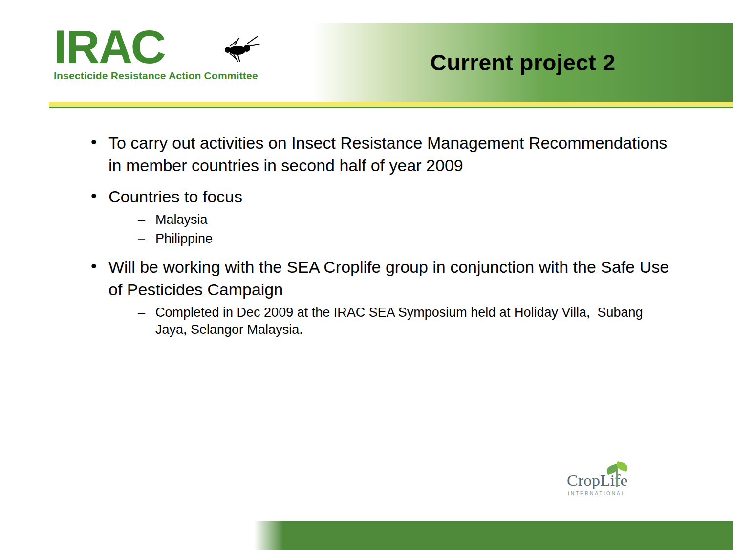Current project 2
IRAC
Insecticide Resistance Action Committee
To carry out activities on Insect Resistance Management Recommendations in member countries in second half of year 2009
Countries to focus
Malaysia
Philippine
Will be working with the SEA Croplife group in conjunction with the Safe Use of Pesticides Campaign
Completed in Dec 2009 at the IRAC SEA Symposium held at Holiday Villa, Subang Jaya, Selangor Malaysia.
CropLife
INTERNATIONAL